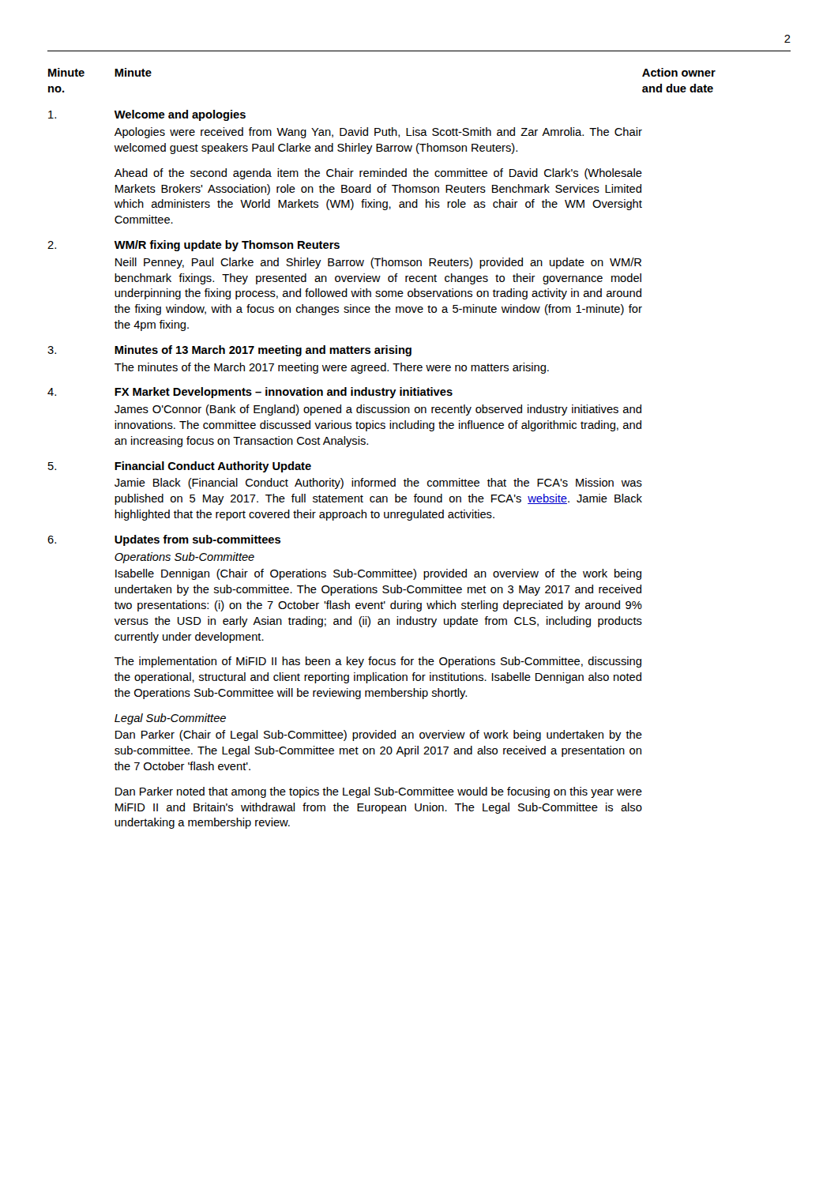2
| Minute no. | Minute | Action owner and due date |
| 1. | Welcome and apologies Apologies were received from Wang Yan, David Puth, Lisa Scott-Smith and Zar Amrolia. The Chair welcomed guest speakers Paul Clarke and Shirley Barrow (Thomson Reuters). Ahead of the second agenda item the Chair reminded the committee of David Clark's (Wholesale Markets Brokers' Association) role on the Board of Thomson Reuters Benchmark Services Limited which administers the World Markets (WM) fixing, and his role as chair of the WM Oversight Committee. | |
| 2. | WM/R fixing update by Thomson Reuters Neill Penney, Paul Clarke and Shirley Barrow (Thomson Reuters) provided an update on WM/R benchmark fixings. They presented an overview of recent changes to their governance model underpinning the fixing process, and followed with some observations on trading activity in and around the fixing window, with a focus on changes since the move to a 5-minute window (from 1-minute) for the 4pm fixing. | |
| 3. | Minutes of 13 March 2017 meeting and matters arising The minutes of the March 2017 meeting were agreed. There were no matters arising. | |
| 4. | FX Market Developments – innovation and industry initiatives James O'Connor (Bank of England) opened a discussion on recently observed industry initiatives and innovations. The committee discussed various topics including the influence of algorithmic trading, and an increasing focus on Transaction Cost Analysis. | |
| 5. | Financial Conduct Authority Update Jamie Black (Financial Conduct Authority) informed the committee that the FCA's Mission was published on 5 May 2017. The full statement can be found on the FCA's website . Jamie Black highlighted that the report covered their approach to unregulated activities. | |
| 6. | Updates from sub-committees Operations Sub-Committee Isabelle Dennigan (Chair of Operations Sub-Committee) provided an overview of the work being undertaken by the sub-committee. The Operations Sub-Committee met on 3 May 2017 and received two presentations: (i) on the 7 October 'flash event' during which sterling depreciated by around 9% versus the USD in early Asian trading; and (ii) an industry update from CLS, including products currently under development. The implementation of MiFID II has been a key focus for the Operations Sub-Committee, discussing the operational, structural and client reporting implication for institutions. Isabelle Dennigan also noted the Operations Sub-Committee will be reviewing membership shortly. Legal Sub-Committee Dan Parker (Chair of Legal Sub-Committee) provided an overview of work being undertaken by the sub-committee. The Legal Sub-Committee met on 20 April 2017 and also received a presentation on the 7 October 'flash event'. Dan Parker noted that among the topics the Legal Sub-Committee would be focusing on this year were MiFID II and Britain's withdrawal from the European Union. The Legal Sub-Committee is also undertaking a membership review. | |